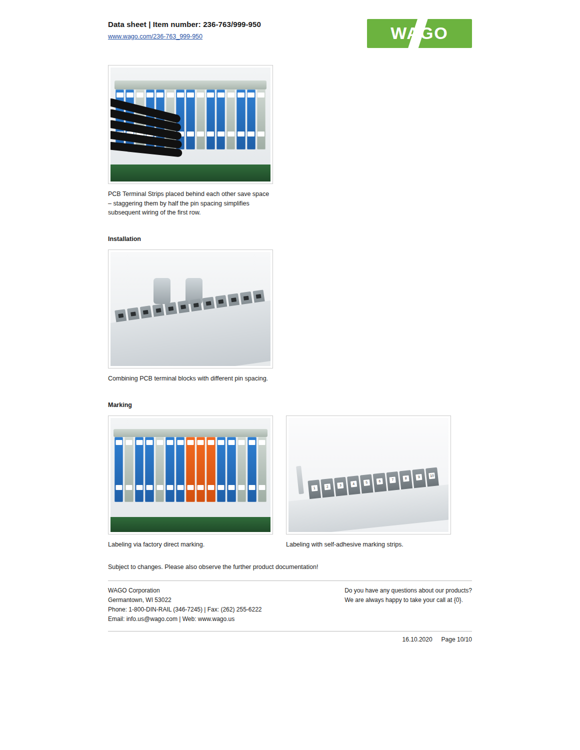Data sheet | Item number: 236-763/999-950
www.wago.com/236-763_999-950
WAGO
PCB Terminal Strips placed behind each other save space – staggering them by half the pin spacing simplifies subsequent wiring of the first row.
Installation
Combining PCB terminal blocks with different pin spacing.
Marking
Labeling via factory direct marking.
1
2
3
4
5
6
7
8
9
10
Labeling with self-adhesive marking strips.
Subject to changes. Please also observe the further product documentation!
WAGO Corporation
Germantown, WI 53022
Phone: 1-800-DIN-RAIL (346-7245) | Fax: (262) 255-6222
Email: info.us@wago.com | Web: www.wago.us
Do you have any questions about our products?
We are always happy to take your call at {0}.
16.10.2020 Page 10/10